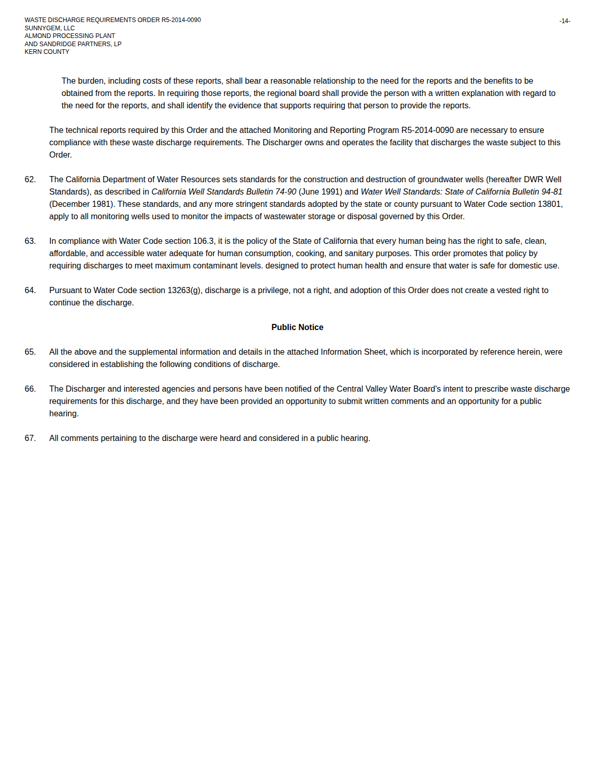-14-
WASTE DISCHARGE REQUIREMENTS ORDER R5-2014-0090
SUNNYGEM, LLC
ALMOND PROCESSING PLANT
AND SANDRIDGE PARTNERS, LP
KERN COUNTY
The burden, including costs of these reports, shall bear a reasonable relationship to the need for the reports and the benefits to be obtained from the reports. In requiring those reports, the regional board shall provide the person with a written explanation with regard to the need for the reports, and shall identify the evidence that supports requiring that person to provide the reports.
The technical reports required by this Order and the attached Monitoring and Reporting Program R5-2014-0090 are necessary to ensure compliance with these waste discharge requirements. The Discharger owns and operates the facility that discharges the waste subject to this Order.
62. The California Department of Water Resources sets standards for the construction and destruction of groundwater wells (hereafter DWR Well Standards), as described in California Well Standards Bulletin 74-90 (June 1991) and Water Well Standards: State of California Bulletin 94-81 (December 1981). These standards, and any more stringent standards adopted by the state or county pursuant to Water Code section 13801, apply to all monitoring wells used to monitor the impacts of wastewater storage or disposal governed by this Order.
63. In compliance with Water Code section 106.3, it is the policy of the State of California that every human being has the right to safe, clean, affordable, and accessible water adequate for human consumption, cooking, and sanitary purposes. This order promotes that policy by requiring discharges to meet maximum contaminant levels. designed to protect human health and ensure that water is safe for domestic use.
64. Pursuant to Water Code section 13263(g), discharge is a privilege, not a right, and adoption of this Order does not create a vested right to continue the discharge.
Public Notice
65. All the above and the supplemental information and details in the attached Information Sheet, which is incorporated by reference herein, were considered in establishing the following conditions of discharge.
66. The Discharger and interested agencies and persons have been notified of the Central Valley Water Board's intent to prescribe waste discharge requirements for this discharge, and they have been provided an opportunity to submit written comments and an opportunity for a public hearing.
67. All comments pertaining to the discharge were heard and considered in a public hearing.